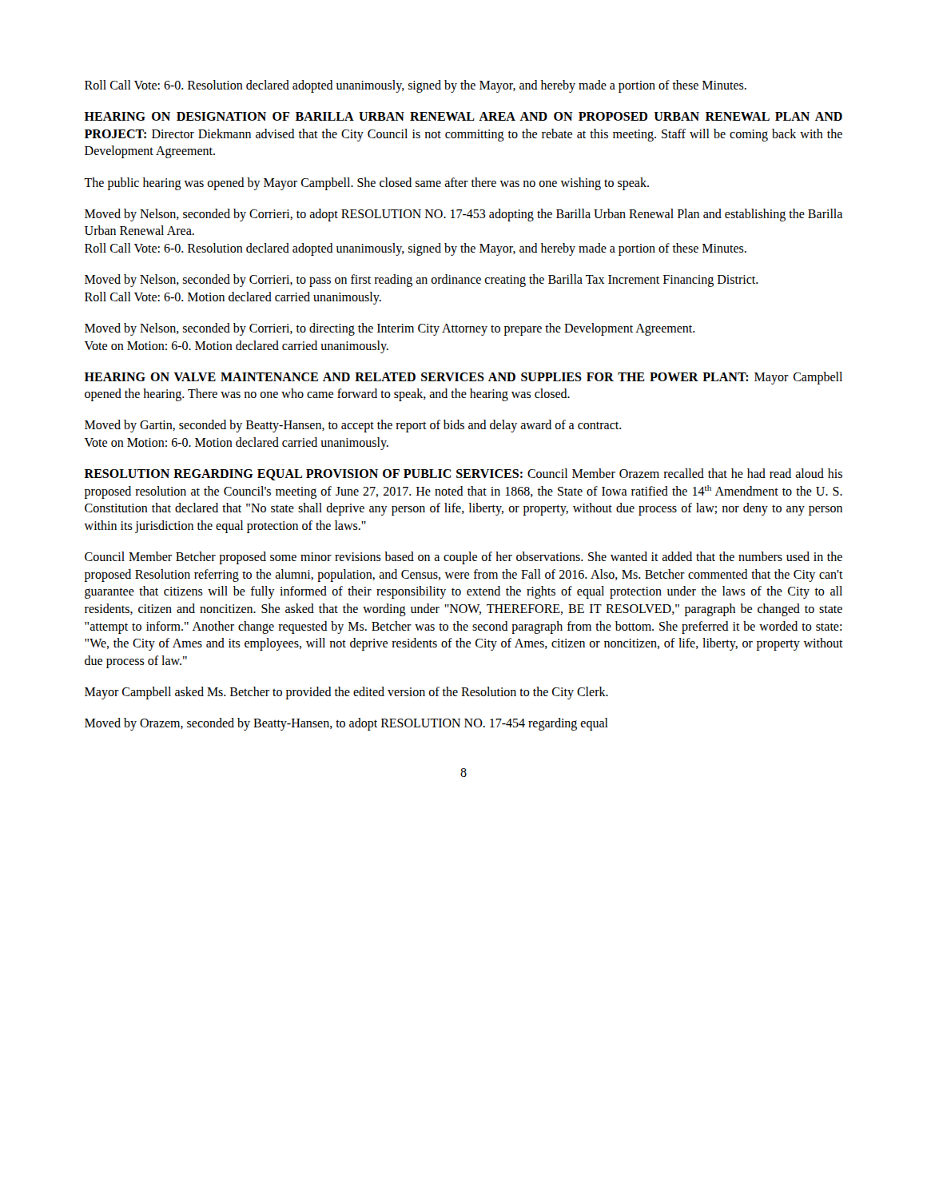Roll Call Vote: 6-0. Resolution declared adopted unanimously, signed by the Mayor, and hereby made a portion of these Minutes.
HEARING ON DESIGNATION OF BARILLA URBAN RENEWAL AREA AND ON PROPOSED URBAN RENEWAL PLAN AND PROJECT: Director Diekmann advised that the City Council is not committing to the rebate at this meeting. Staff will be coming back with the Development Agreement.
The public hearing was opened by Mayor Campbell. She closed same after there was no one wishing to speak.
Moved by Nelson, seconded by Corrieri, to adopt RESOLUTION NO. 17-453 adopting the Barilla Urban Renewal Plan and establishing the Barilla Urban Renewal Area.
Roll Call Vote: 6-0. Resolution declared adopted unanimously, signed by the Mayor, and hereby made a portion of these Minutes.
Moved by Nelson, seconded by Corrieri, to pass on first reading an ordinance creating the Barilla Tax Increment Financing District.
Roll Call Vote: 6-0. Motion declared carried unanimously.
Moved by Nelson, seconded by Corrieri, to directing the Interim City Attorney to prepare the Development Agreement.
Vote on Motion: 6-0. Motion declared carried unanimously.
HEARING ON VALVE MAINTENANCE AND RELATED SERVICES AND SUPPLIES FOR THE POWER PLANT: Mayor Campbell opened the hearing. There was no one who came forward to speak, and the hearing was closed.
Moved by Gartin, seconded by Beatty-Hansen, to accept the report of bids and delay award of a contract.
Vote on Motion: 6-0. Motion declared carried unanimously.
RESOLUTION REGARDING EQUAL PROVISION OF PUBLIC SERVICES: Council Member Orazem recalled that he had read aloud his proposed resolution at the Council's meeting of June 27, 2017. He noted that in 1868, the State of Iowa ratified the 14th Amendment to the U. S. Constitution that declared that "No state shall deprive any person of life, liberty, or property, without due process of law; nor deny to any person within its jurisdiction the equal protection of the laws."
Council Member Betcher proposed some minor revisions based on a couple of her observations. She wanted it added that the numbers used in the proposed Resolution referring to the alumni, population, and Census, were from the Fall of 2016. Also, Ms. Betcher commented that the City can't guarantee that citizens will be fully informed of their responsibility to extend the rights of equal protection under the laws of the City to all residents, citizen and noncitizen. She asked that the wording under "NOW, THEREFORE, BE IT RESOLVED," paragraph be changed to state "attempt to inform." Another change requested by Ms. Betcher was to the second paragraph from the bottom. She preferred it be worded to state: "We, the City of Ames and its employees, will not deprive residents of the City of Ames, citizen or noncitizen, of life, liberty, or property without due process of law."
Mayor Campbell asked Ms. Betcher to provided the edited version of the Resolution to the City Clerk.
Moved by Orazem, seconded by Beatty-Hansen, to adopt RESOLUTION NO. 17-454 regarding equal
8